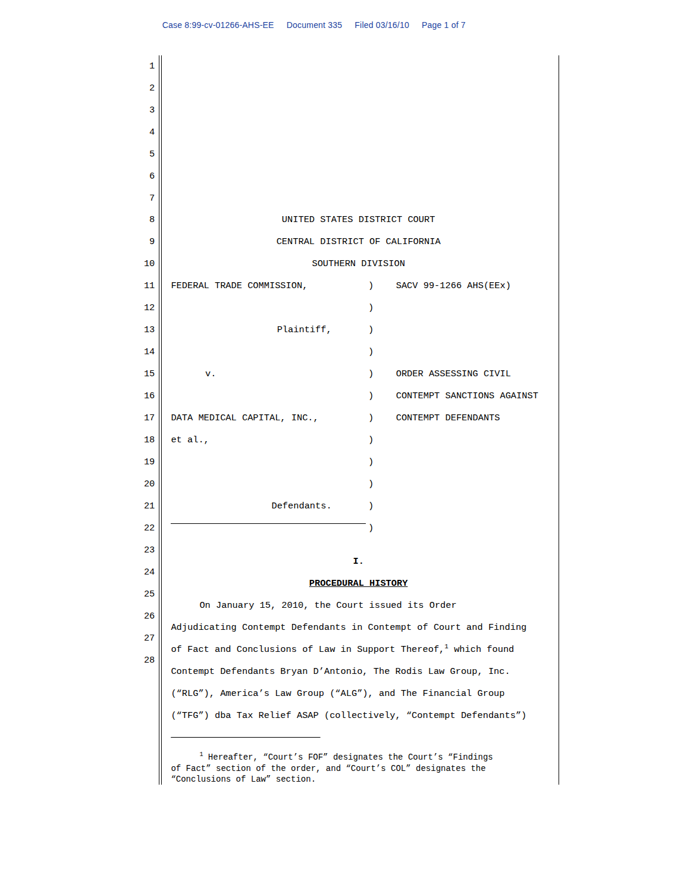Case 8:99-cv-01266-AHS-EE Document 335 Filed 03/16/10 Page 1 of 7
1
2
3
4
5
6
7
8
9
10
11
12
13
14
15
16
17
18
19
20
21
22
23
24
25
26
27
28
UNITED STATES DISTRICT COURT
CENTRAL DISTRICT OF CALIFORNIA
SOUTHERN DIVISION
FEDERAL TRADE COMMISSION,
)
SACV 99-1266 AHS(EEx)
)
Plaintiff,
)
)
v.
)
ORDER ASSESSING CIVIL
)
CONTEMPT SANCTIONS AGAINST
DATA MEDICAL CAPITAL, INC.,
)
CONTEMPT DEFENDANTS
et al.,
)
)
)
Defendants.
)
)
I.
PROCEDURAL HISTORY
On January 15, 2010, the Court issued its Order
Adjudicating Contempt Defendants in Contempt of Court and Finding
of Fact and Conclusions of Law in Support Thereof,1 which found
Contempt Defendants Bryan D’Antonio, The Rodis Law Group, Inc.
(“RLG”), America’s Law Group (“ALG”), and The Financial Group
(“TFG”) dba Tax Relief ASAP (collectively, “Contempt Defendants”)
1 Hereafter, “Court’s FOF” designates the Court’s “Findings
of Fact” section of the order, and “Court’s COL” designates the
“Conclusions of Law” section.